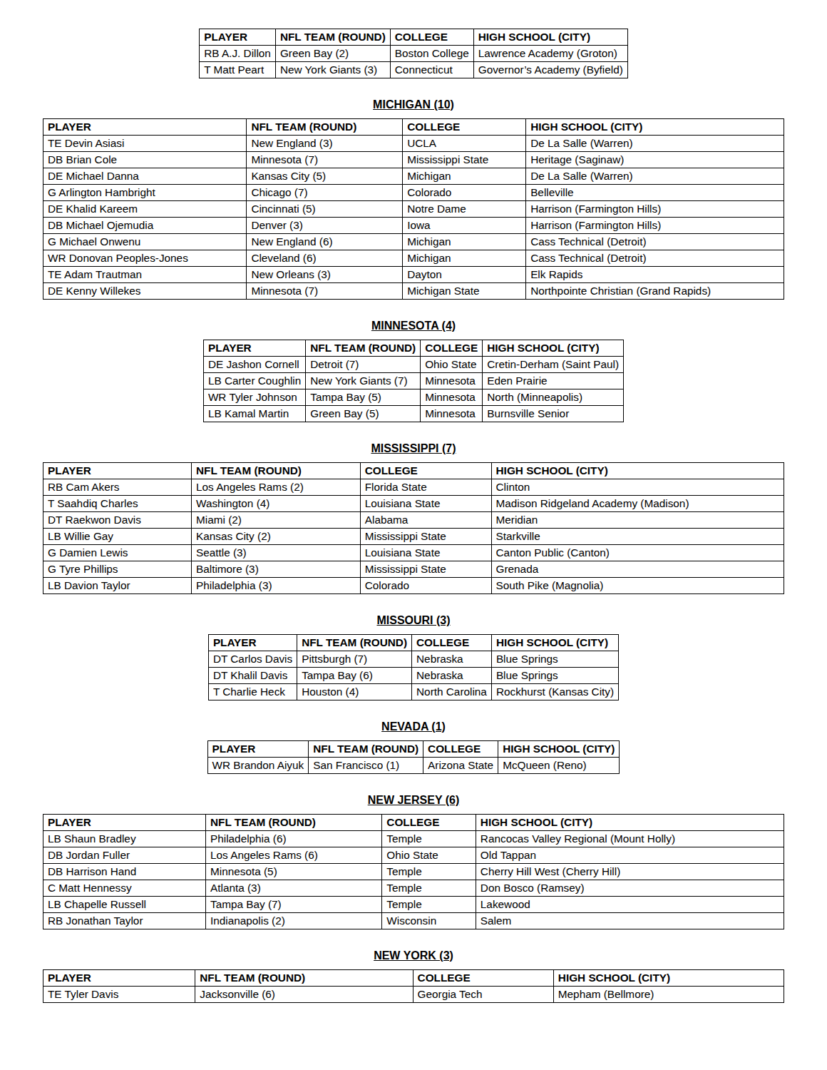| PLAYER | NFL TEAM (ROUND) | COLLEGE | HIGH SCHOOL (CITY) |
| --- | --- | --- | --- |
| RB A.J. Dillon | Green Bay (2) | Boston College | Lawrence Academy (Groton) |
| T Matt Peart | New York Giants (3) | Connecticut | Governor’s Academy (Byfield) |
MICHIGAN (10)
| PLAYER | NFL TEAM (ROUND) | COLLEGE | HIGH SCHOOL (CITY) |
| --- | --- | --- | --- |
| TE Devin Asiasi | New England (3) | UCLA | De La Salle (Warren) |
| DB Brian Cole | Minnesota (7) | Mississippi State | Heritage (Saginaw) |
| DE Michael Danna | Kansas City (5) | Michigan | De La Salle (Warren) |
| G Arlington Hambright | Chicago (7) | Colorado | Belleville |
| DE Khalid Kareem | Cincinnati (5) | Notre Dame | Harrison (Farmington Hills) |
| DB Michael Ojemudia | Denver (3) | Iowa | Harrison (Farmington Hills) |
| G Michael Onwenu | New England (6) | Michigan | Cass Technical (Detroit) |
| WR Donovan Peoples-Jones | Cleveland (6) | Michigan | Cass Technical (Detroit) |
| TE Adam Trautman | New Orleans (3) | Dayton | Elk Rapids |
| DE Kenny Willekes | Minnesota (7) | Michigan State | Northpointe Christian (Grand Rapids) |
MINNESOTA (4)
| PLAYER | NFL TEAM (ROUND) | COLLEGE | HIGH SCHOOL (CITY) |
| --- | --- | --- | --- |
| DE Jashon Cornell | Detroit (7) | Ohio State | Cretin-Derham (Saint Paul) |
| LB Carter Coughlin | New York Giants (7) | Minnesota | Eden Prairie |
| WR Tyler Johnson | Tampa Bay (5) | Minnesota | North (Minneapolis) |
| LB Kamal Martin | Green Bay (5) | Minnesota | Burnsville Senior |
MISSISSIPPI (7)
| PLAYER | NFL TEAM (ROUND) | COLLEGE | HIGH SCHOOL (CITY) |
| --- | --- | --- | --- |
| RB Cam Akers | Los Angeles Rams (2) | Florida State | Clinton |
| T Saahdiq Charles | Washington (4) | Louisiana State | Madison Ridgeland Academy (Madison) |
| DT Raekwon Davis | Miami (2) | Alabama | Meridian |
| LB Willie Gay | Kansas City (2) | Mississippi State | Starkville |
| G Damien Lewis | Seattle (3) | Louisiana State | Canton Public (Canton) |
| G Tyre Phillips | Baltimore (3) | Mississippi State | Grenada |
| LB Davion Taylor | Philadelphia (3) | Colorado | South Pike (Magnolia) |
MISSOURI (3)
| PLAYER | NFL TEAM (ROUND) | COLLEGE | HIGH SCHOOL (CITY) |
| --- | --- | --- | --- |
| DT Carlos Davis | Pittsburgh (7) | Nebraska | Blue Springs |
| DT Khalil Davis | Tampa Bay (6) | Nebraska | Blue Springs |
| T Charlie Heck | Houston (4) | North Carolina | Rockhurst (Kansas City) |
NEVADA (1)
| PLAYER | NFL TEAM (ROUND) | COLLEGE | HIGH SCHOOL (CITY) |
| --- | --- | --- | --- |
| WR Brandon Aiyuk | San Francisco (1) | Arizona State | McQueen (Reno) |
NEW JERSEY (6)
| PLAYER | NFL TEAM (ROUND) | COLLEGE | HIGH SCHOOL (CITY) |
| --- | --- | --- | --- |
| LB Shaun Bradley | Philadelphia (6) | Temple | Rancocas Valley Regional (Mount Holly) |
| DB Jordan Fuller | Los Angeles Rams (6) | Ohio State | Old Tappan |
| DB Harrison Hand | Minnesota (5) | Temple | Cherry Hill West (Cherry Hill) |
| C Matt Hennessy | Atlanta (3) | Temple | Don Bosco (Ramsey) |
| LB Chapelle Russell | Tampa Bay (7) | Temple | Lakewood |
| RB Jonathan Taylor | Indianapolis (2) | Wisconsin | Salem |
NEW YORK (3)
| PLAYER | NFL TEAM (ROUND) | COLLEGE | HIGH SCHOOL (CITY) |
| --- | --- | --- | --- |
| TE Tyler Davis | Jacksonville (6) | Georgia Tech | Mepham (Bellmore) |